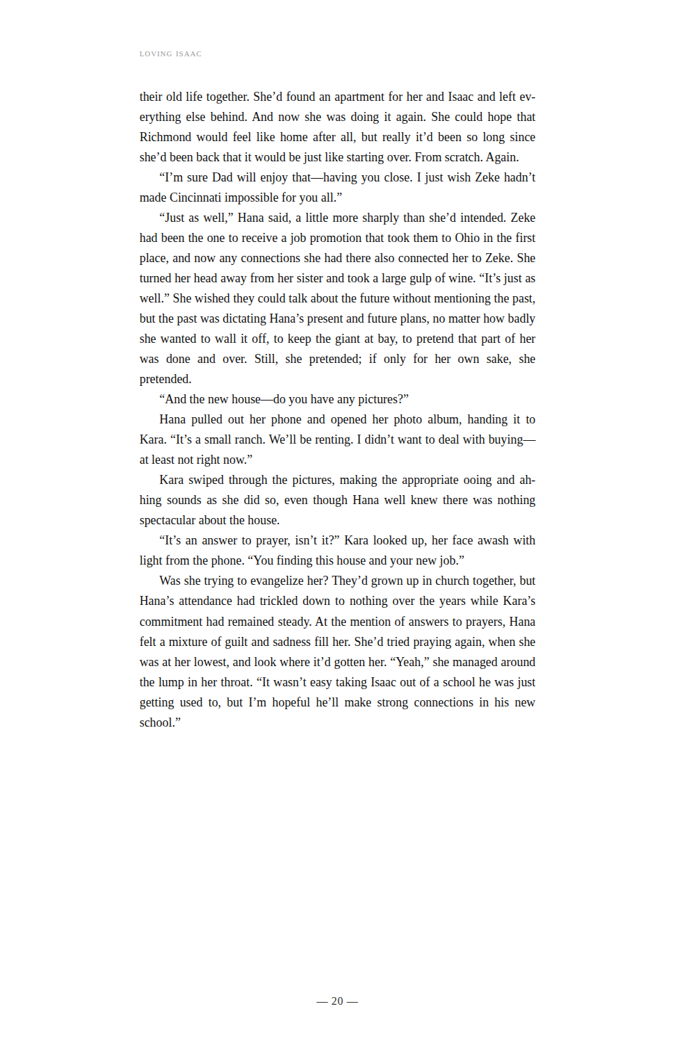Loving Isaac
their old life together. She’d found an apartment for her and Isaac and left everything else behind. And now she was doing it again. She could hope that Richmond would feel like home after all, but really it’d been so long since she’d been back that it would be just like starting over. From scratch. Again.
“I’m sure Dad will enjoy that—having you close. I just wish Zeke hadn’t made Cincinnati impossible for you all.”
“Just as well,” Hana said, a little more sharply than she’d intended. Zeke had been the one to receive a job promotion that took them to Ohio in the first place, and now any connections she had there also connected her to Zeke. She turned her head away from her sister and took a large gulp of wine. “It’s just as well.” She wished they could talk about the future without mentioning the past, but the past was dictating Hana’s present and future plans, no matter how badly she wanted to wall it off, to keep the giant at bay, to pretend that part of her was done and over. Still, she pretended; if only for her own sake, she pretended.
“And the new house—do you have any pictures?”
Hana pulled out her phone and opened her photo album, handing it to Kara. “It’s a small ranch. We’ll be renting. I didn’t want to deal with buying—at least not right now.”
Kara swiped through the pictures, making the appropriate ooing and ahhing sounds as she did so, even though Hana well knew there was nothing spectacular about the house.
“It’s an answer to prayer, isn’t it?” Kara looked up, her face awash with light from the phone. “You finding this house and your new job.”
Was she trying to evangelize her? They’d grown up in church together, but Hana’s attendance had trickled down to nothing over the years while Kara’s commitment had remained steady. At the mention of answers to prayers, Hana felt a mixture of guilt and sadness fill her. She’d tried praying again, when she was at her lowest, and look where it’d gotten her. “Yeah,” she managed around the lump in her throat. “It wasn’t easy taking Isaac out of a school he was just getting used to, but I’m hopeful he’ll make strong connections in his new school.”
— 20 —